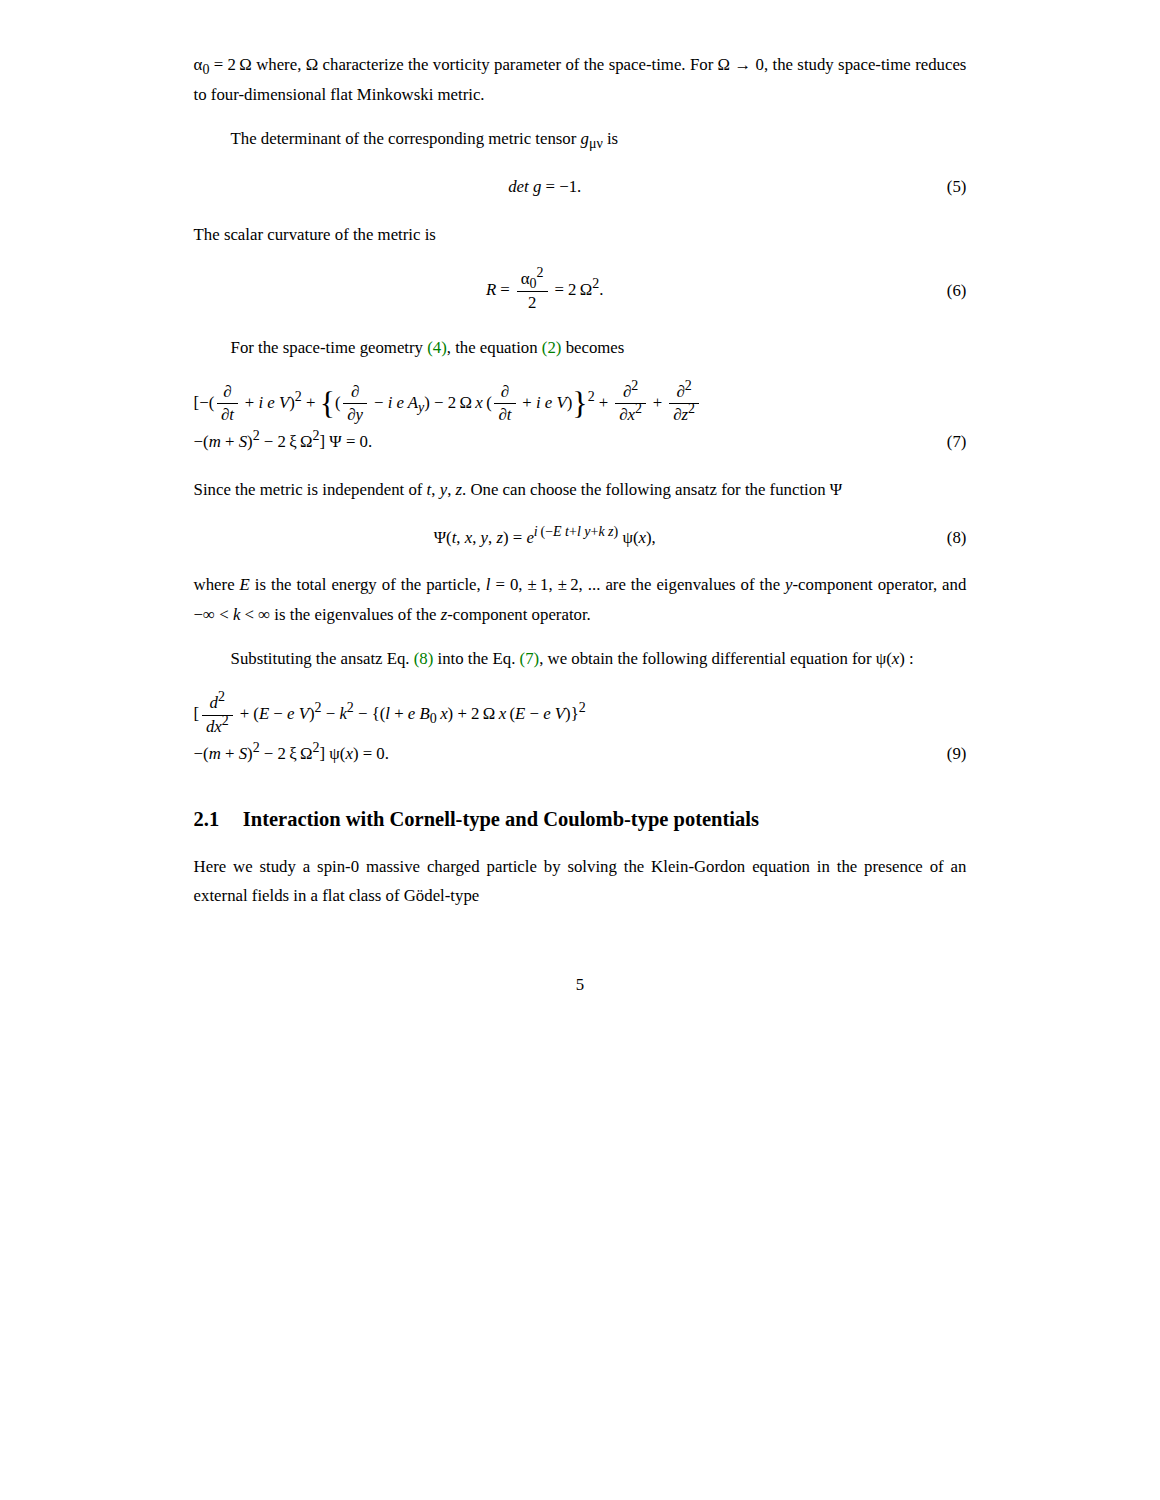α0 = 2 Ω where, Ω characterize the vorticity parameter of the space-time. For Ω → 0, the study space-time reduces to four-dimensional flat Minkowski metric.
The determinant of the corresponding metric tensor gμν is
det g = −1.
(5)
The scalar curvature of the metric is
R = α022 = 2 Ω2.
(6)
For the space-time geometry (4), the equation (2) becomes
[−(∂∂t + i e V)2 + {(∂∂y − i e Ay) − 2 Ω x (∂∂t + i e V)}2 + ∂2∂x2 + ∂2∂z2
−(m + S)2 − 2 ξ Ω2] Ψ = 0.
(7)
Since the metric is independent of t, y, z. One can choose the following ansatz for the function Ψ
Ψ(t, x, y, z) = ei (−E t+l y+k z) ψ(x),
(8)
where E is the total energy of the particle, l = 0, ± 1, ± 2, ... are the eigenvalues of the y-component operator, and −∞ < k < ∞ is the eigenvalues of the z-component operator.
Substituting the ansatz Eq. (8) into the Eq. (7), we obtain the following differential equation for ψ(x) :
[d2 dx2 + (E − e V)2 − k2 − {(l + e B0 x) + 2 Ω x (E − e V)}2
−(m + S)2 − 2 ξ Ω2] ψ(x) = 0.
(9)
2.1 Interaction with Cornell-type and Coulomb-type potentials
Here we study a spin-0 massive charged particle by solving the Klein-Gordon equation in the presence of an external fields in a flat class of Gödel-type
5